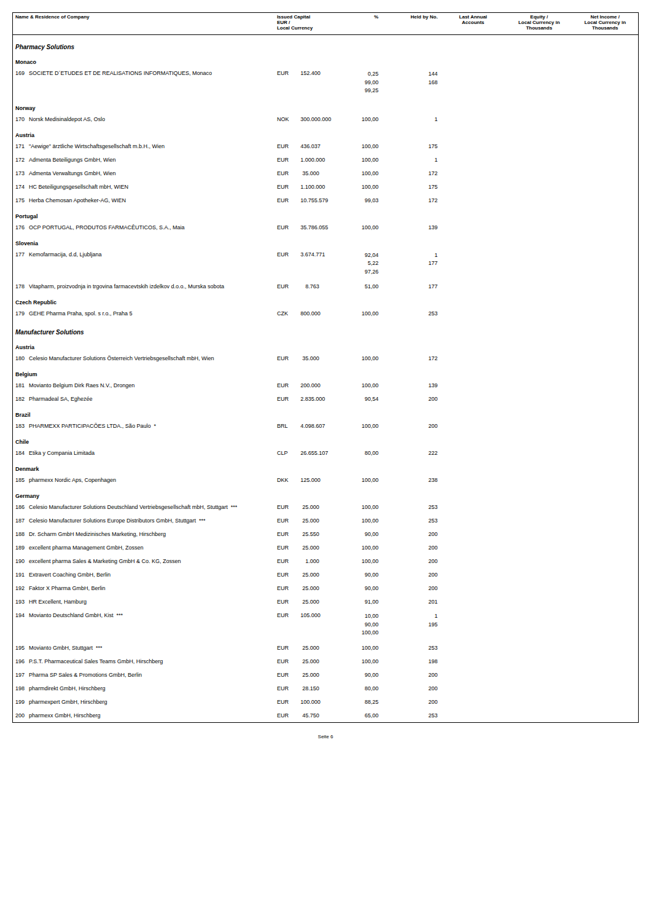| Name & Residence of Company | Issued Capital EUR / Local Currency | % | Held by No. | Last Annual Accounts | Equity / Local Currency in Thousands | Net Income / Local Currency in Thousands |
| --- | --- | --- | --- | --- | --- | --- |
| Pharmacy Solutions |
| Monaco |
| 169 SOCIETE D´ETUDES ET DE REALISATIONS INFORMATIQUES, Monaco | EUR | 152.400 | 0,25 99,00 99,25 | 144 168 | | | |
| Norway |
| 170 Norsk Medisinaldepot AS, Oslo | NOK | 300.000.000 | 100,00 | 1 | | | |
| Austria |
| 171 "Aewige" ärztliche Wirtschaftsgesellschaft m.b.H., Wien | EUR | 436.037 | 100,00 | 175 | | | |
| 172 Admenta Beteiligungs GmbH, Wien | EUR | 1.000.000 | 100,00 | 1 | | | |
| 173 Admenta Verwaltungs GmbH, Wien | EUR | 35.000 | 100,00 | 172 | | | |
| 174 HC Beteiligungsgesellschaft mbH, WIEN | EUR | 1.100.000 | 100,00 | 175 | | | |
| 175 Herba Chemosan Apotheker-AG, WIEN | EUR | 10.755.579 | 99,03 | 172 | | | |
| Portugal |
| 176 OCP PORTUGAL, PRODUTOS FARMACÊUTICOS, S.A., Maia | EUR | 35.786.055 | 100,00 | 139 | | | |
| Slovenia |
| 177 Kemofarmacija, d.d, Ljubljana | EUR | 3.674.771 | 92,04 5,22 97,26 | 1 177 | | | |
| 178 Vitapharm, proizvodnja in trgovina farmacevtskih izdelkov d.o.o., Murska sobota | EUR | 8.763 | 51,00 | 177 | | | |
| Czech Republic |
| 179 GEHE Pharma Praha, spol. s r.o., Praha 5 | CZK | 800.000 | 100,00 | 253 | | | |
| Manufacturer Solutions |
| Austria |
| 180 Celesio Manufacturer Solutions Österreich Vertriebsgesellschaft mbH, Wien | EUR | 35.000 | 100,00 | 172 | | | |
| Belgium |
| 181 Movianto Belgium Dirk Raes N.V., Drongen | EUR | 200.000 | 100,00 | 139 | | | |
| 182 Pharmadeal SA, Eghezée | EUR | 2.835.000 | 90,54 | 200 | | | |
| Brazil |
| 183 PHARMEXX PARTICIPACÕES LTDA., São Paulo * | BRL | 4.098.607 | 100,00 | 200 | | | |
| Chile |
| 184 Etika y Compania Limitada | CLP | 26.655.107 | 80,00 | 222 | | | |
| Denmark |
| 185 pharmexx Nordic Aps, Copenhagen | DKK | 125.000 | 100,00 | 238 | | | |
| Germany |
| 186 Celesio Manufacturer Solutions Deutschland Vertriebsgesellschaft mbH, Stuttgart *** | EUR | 25.000 | 100,00 | 253 | | | |
| 187 Celesio Manufacturer Solutions Europe Distributors GmbH, Stuttgart *** | EUR | 25.000 | 100,00 | 253 | | | |
| 188 Dr. Scharm GmbH Medizinisches Marketing, Hirschberg | EUR | 25.550 | 90,00 | 200 | | | |
| 189 excellent pharma Management GmbH, Zossen | EUR | 25.000 | 100,00 | 200 | | | |
| 190 excellent pharma Sales & Marketing GmbH & Co. KG, Zossen | EUR | 1.000 | 100,00 | 200 | | | |
| 191 Extravert Coaching GmbH, Berlin | EUR | 25.000 | 90,00 | 200 | | | |
| 192 Faktor X Pharma GmbH, Berlin | EUR | 25.000 | 90,00 | 200 | | | |
| 193 HR Excellent, Hamburg | EUR | 25.000 | 91,00 | 201 | | | |
| 194 Movianto Deutschland GmbH, Kist *** | EUR | 105.000 | 10,00 90,00 100,00 | 1 195 | | | |
| 195 Movianto GmbH, Stuttgart *** | EUR | 25.000 | 100,00 | 253 | | | |
| 196 P.S.T. Pharmaceutical Sales Teams GmbH, Hirschberg | EUR | 25.000 | 100,00 | 198 | | | |
| 197 Pharma SP Sales & Promotions GmbH, Berlin | EUR | 25.000 | 90,00 | 200 | | | |
| 198 pharmdirekt GmbH, Hirschberg | EUR | 28.150 | 80,00 | 200 | | | |
| 199 pharmexpert GmbH, Hirschberg | EUR | 100.000 | 88,25 | 200 | | | |
| 200 pharmexx GmbH, Hirschberg | EUR | 45.750 | 65,00 | 253 | | | |
Seite 6